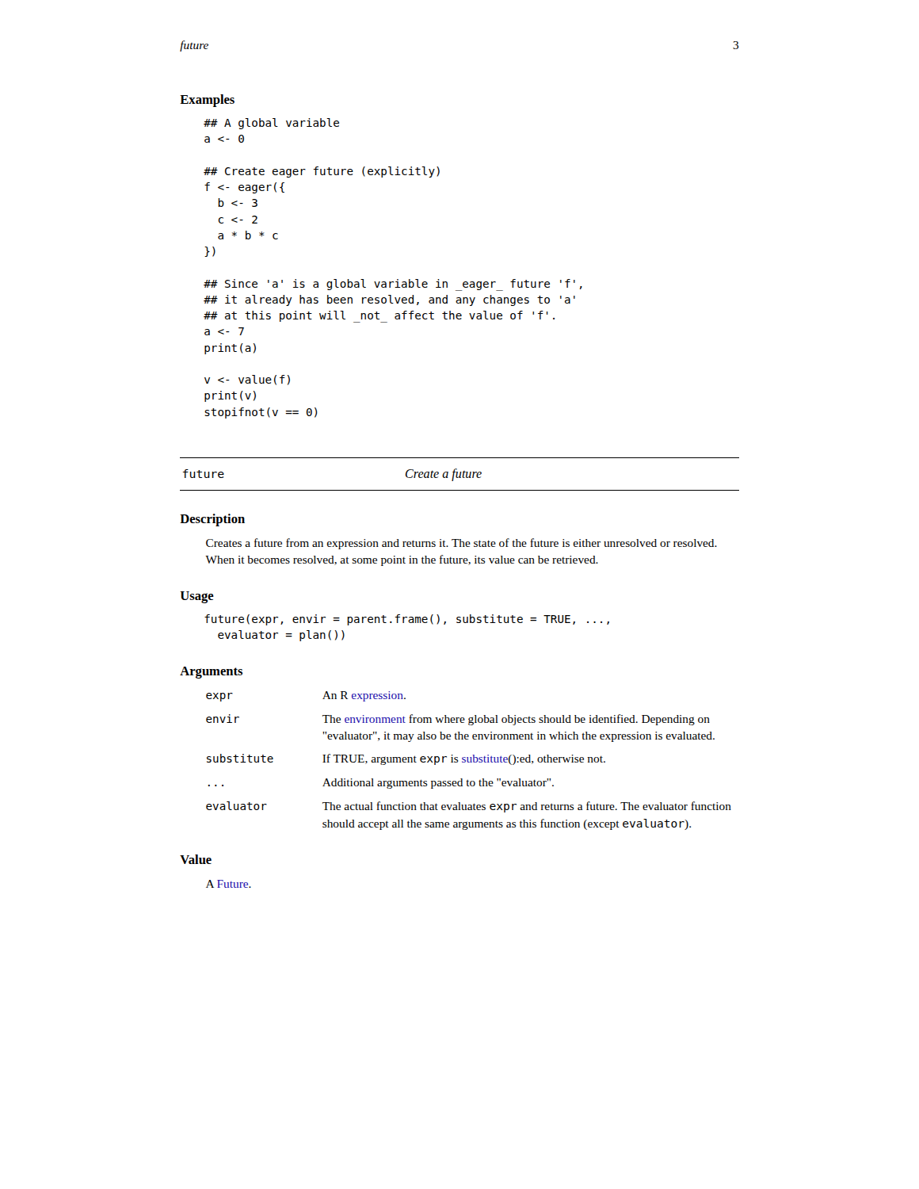future 3
Examples
## A global variable
a <- 0

## Create eager future (explicitly)
f <- eager({
  b <- 3
  c <- 2
  a * b * c
})

## Since 'a' is a global variable in _eager_ future 'f',
## it already has been resolved, and any changes to 'a'
## at this point will _not_ affect the value of 'f'.
a <- 7
print(a)

v <- value(f)
print(v)
stopifnot(v == 0)
future Create a future
Description
Creates a future from an expression and returns it. The state of the future is either unresolved or resolved. When it becomes resolved, at some point in the future, its value can be retrieved.
Usage
future(expr, envir = parent.frame(), substitute = TRUE, ...,
  evaluator = plan())
Arguments
expr
An R expression.
envir
The environment from where global objects should be identified. Depending on "evaluator", it may also be the environment in which the expression is evaluated.
substitute
If TRUE, argument expr is substitute():ed, otherwise not.
...
Additional arguments passed to the "evaluator".
evaluator
The actual function that evaluates expr and returns a future. The evaluator function should accept all the same arguments as this function (except evaluator).
Value
A Future.